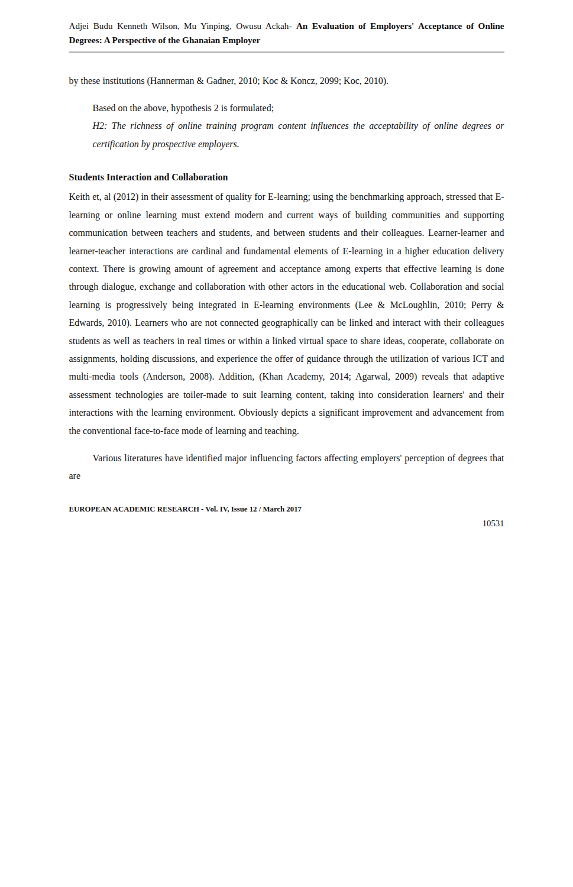Adjei Budu Kenneth Wilson, Mu Yinping, Owusu Ackah- An Evaluation of Employers' Acceptance of Online Degrees: A Perspective of the Ghanaian Employer
by these institutions (Hannerman & Gadner, 2010; Koc & Koncz, 2099; Koc, 2010).
Based on the above, hypothesis 2 is formulated;
H2: The richness of online training program content influences the acceptability of online degrees or certification by prospective employers.
Students Interaction and Collaboration
Keith et, al (2012) in their assessment of quality for E-learning; using the benchmarking approach, stressed that E-learning or online learning must extend modern and current ways of building communities and supporting communication between teachers and students, and between students and their colleagues. Learner-learner and learner-teacher interactions are cardinal and fundamental elements of E-learning in a higher education delivery context. There is growing amount of agreement and acceptance among experts that effective learning is done through dialogue, exchange and collaboration with other actors in the educational web. Collaboration and social learning is progressively being integrated in E-learning environments (Lee & McLoughlin, 2010; Perry & Edwards, 2010). Learners who are not connected geographically can be linked and interact with their colleagues students as well as teachers in real times or within a linked virtual space to share ideas, cooperate, collaborate on assignments, holding discussions, and experience the offer of guidance through the utilization of various ICT and multi-media tools (Anderson, 2008). Addition, (Khan Academy, 2014; Agarwal, 2009) reveals that adaptive assessment technologies are toiler-made to suit learning content, taking into consideration learners' and their interactions with the learning environment. Obviously depicts a significant improvement and advancement from the conventional face-to-face mode of learning and teaching.
Various literatures have identified major influencing factors affecting employers' perception of degrees that are
EUROPEAN ACADEMIC RESEARCH - Vol. IV, Issue 12 / March 2017 10531